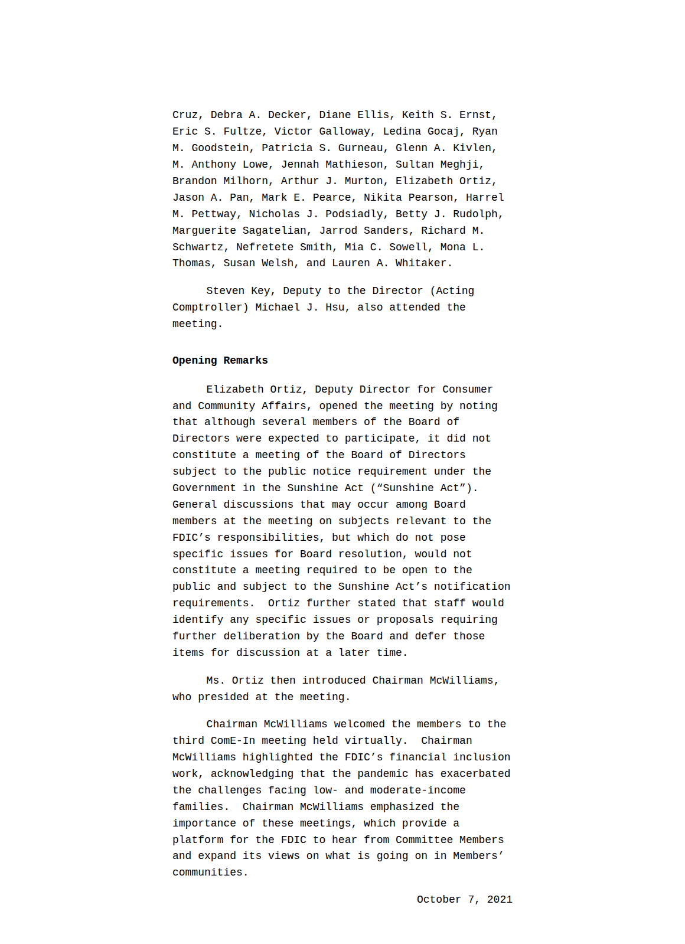Cruz, Debra A. Decker, Diane Ellis, Keith S. Ernst, Eric S. Fultze, Victor Galloway, Ledina Gocaj, Ryan M. Goodstein, Patricia S. Gurneau, Glenn A. Kivlen, M. Anthony Lowe, Jennah Mathieson, Sultan Meghji, Brandon Milhorn, Arthur J. Murton, Elizabeth Ortiz, Jason A. Pan, Mark E. Pearce, Nikita Pearson, Harrel M. Pettway, Nicholas J. Podsiadly, Betty J. Rudolph, Marguerite Sagatelian, Jarrod Sanders, Richard M. Schwartz, Nefretete Smith, Mia C. Sowell, Mona L. Thomas, Susan Welsh, and Lauren A. Whitaker.
Steven Key, Deputy to the Director (Acting Comptroller) Michael J. Hsu, also attended the meeting.
Opening Remarks
Elizabeth Ortiz, Deputy Director for Consumer and Community Affairs, opened the meeting by noting that although several members of the Board of Directors were expected to participate, it did not constitute a meeting of the Board of Directors subject to the public notice requirement under the Government in the Sunshine Act (“Sunshine Act”). General discussions that may occur among Board members at the meeting on subjects relevant to the FDIC’s responsibilities, but which do not pose specific issues for Board resolution, would not constitute a meeting required to be open to the public and subject to the Sunshine Act’s notification requirements. Ortiz further stated that staff would identify any specific issues or proposals requiring further deliberation by the Board and defer those items for discussion at a later time.
Ms. Ortiz then introduced Chairman McWilliams, who presided at the meeting.
Chairman McWilliams welcomed the members to the third ComE-In meeting held virtually. Chairman McWilliams highlighted the FDIC’s financial inclusion work, acknowledging that the pandemic has exacerbated the challenges facing low- and moderate-income families. Chairman McWilliams emphasized the importance of these meetings, which provide a platform for the FDIC to hear from Committee Members and expand its views on what is going on in Members’ communities.
October 7, 2021